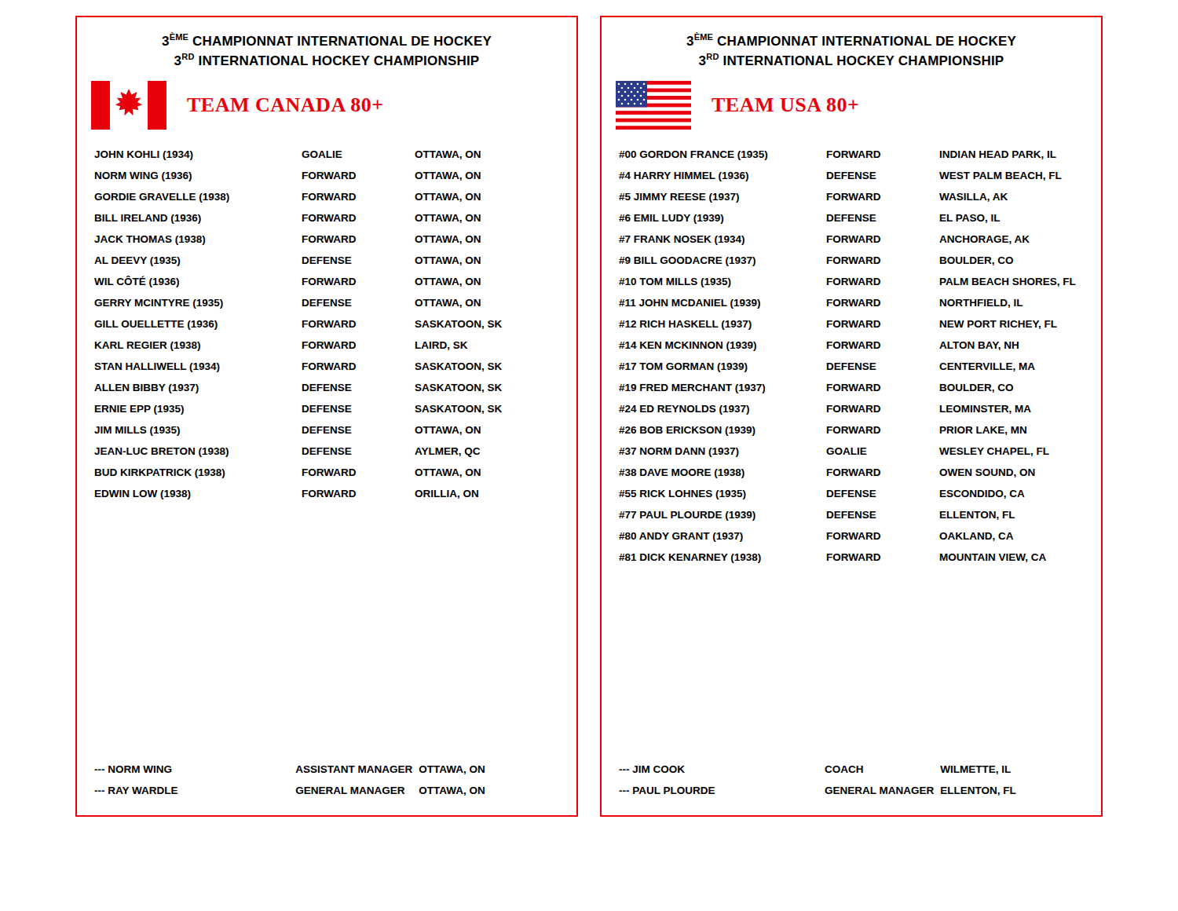3ÈME CHAMPIONNAT INTERNATIONAL DE HOCKEY
3RD INTERNATIONAL HOCKEY CHAMPIONSHIP
TEAM CANADA 80+
| JOHN KOHLI (1934) | GOALIE | OTTAWA, ON |
| NORM WING (1936) | FORWARD | OTTAWA, ON |
| GORDIE GRAVELLE (1938) | FORWARD | OTTAWA, ON |
| BILL IRELAND (1936) | FORWARD | OTTAWA, ON |
| JACK THOMAS (1938) | FORWARD | OTTAWA, ON |
| AL DEEVY (1935) | DEFENSE | OTTAWA, ON |
| WIL CÔTÉ (1936) | FORWARD | OTTAWA, ON |
| GERRY MCINTYRE (1935) | DEFENSE | OTTAWA, ON |
| GILL OUELLETTE (1936) | FORWARD | SASKATOON, SK |
| KARL REGIER (1938) | FORWARD | LAIRD, SK |
| STAN HALLIWELL (1934) | FORWARD | SASKATOON, SK |
| ALLEN BIBBY (1937) | DEFENSE | SASKATOON, SK |
| ERNIE EPP (1935) | DEFENSE | SASKATOON, SK |
| JIM MILLS (1935) | DEFENSE | OTTAWA, ON |
| JEAN-LUC BRETON (1938) | DEFENSE | AYLMER, QC |
| BUD KIRKPATRICK (1938) | FORWARD | OTTAWA, ON |
| EDWIN LOW (1938) | FORWARD | ORILLIA, ON |
| --- NORM WING | ASSISTANT MANAGER | OTTAWA, ON |
| --- RAY WARDLE | GENERAL MANAGER | OTTAWA, ON |
3ÈME CHAMPIONNAT INTERNATIONAL DE HOCKEY
3RD INTERNATIONAL HOCKEY CHAMPIONSHIP
TEAM USA 80+
| #00 GORDON FRANCE (1935) | FORWARD | INDIAN HEAD PARK, IL |
| #4 HARRY HIMMEL (1936) | DEFENSE | WEST PALM BEACH, FL |
| #5 JIMMY REESE (1937) | FORWARD | WASILLA, AK |
| #6 EMIL LUDY (1939) | DEFENSE | EL PASO, IL |
| #7 FRANK NOSEK (1934) | FORWARD | ANCHORAGE, AK |
| #9 BILL GOODACRE (1937) | FORWARD | BOULDER, CO |
| #10 TOM MILLS (1935) | FORWARD | PALM BEACH SHORES, FL |
| #11 JOHN MCDANIEL (1939) | FORWARD | NORTHFIELD, IL |
| #12 RICH HASKELL (1937) | FORWARD | NEW PORT RICHEY, FL |
| #14 KEN MCKINNON (1939) | FORWARD | ALTON BAY, NH |
| #17 TOM GORMAN (1939) | DEFENSE | CENTERVILLE, MA |
| #19 FRED MERCHANT (1937) | FORWARD | BOULDER, CO |
| #24 ED REYNOLDS (1937) | FORWARD | LEOMINSTER, MA |
| #26 BOB ERICKSON (1939) | FORWARD | PRIOR LAKE, MN |
| #37 NORM DANN (1937) | GOALIE | WESLEY CHAPEL, FL |
| #38 DAVE MOORE (1938) | FORWARD | OWEN SOUND, ON |
| #55 RICK LOHNES (1935) | DEFENSE | ESCONDIDO, CA |
| #77 PAUL PLOURDE (1939) | DEFENSE | ELLENTON, FL |
| #80 ANDY GRANT (1937) | FORWARD | OAKLAND, CA |
| #81 DICK KENARNEY (1938) | FORWARD | MOUNTAIN VIEW, CA |
| --- JIM COOK | COACH | WILMETTE, IL |
| --- PAUL PLOURDE | GENERAL MANAGER | ELLENTON, FL |